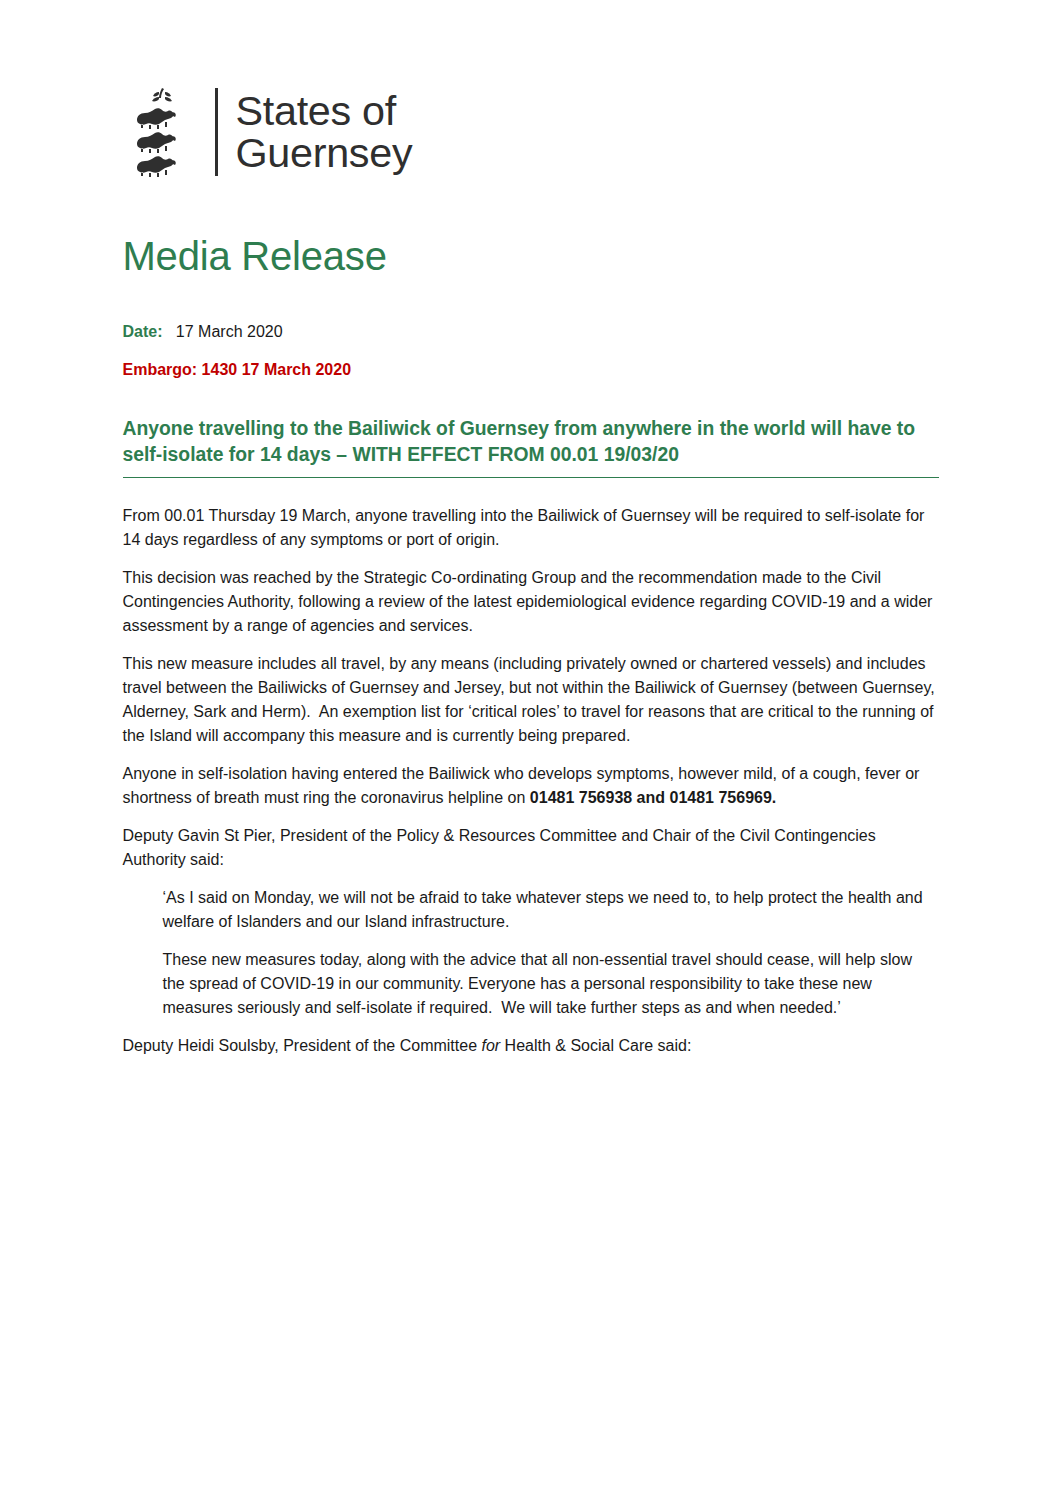States of
Guernsey
Media Release
Date: 17 March 2020
Embargo: 1430 17 March 2020
Anyone travelling to the Bailiwick of Guernsey from anywhere in the world will have to self-isolate for 14 days – WITH EFFECT FROM 00.01 19/03/20
From 00.01 Thursday 19 March, anyone travelling into the Bailiwick of Guernsey will be required to self-isolate for 14 days regardless of any symptoms or port of origin.
This decision was reached by the Strategic Co-ordinating Group and the recommendation made to the Civil Contingencies Authority, following a review of the latest epidemiological evidence regarding COVID-19 and a wider assessment by a range of agencies and services.
This new measure includes all travel, by any means (including privately owned or chartered vessels) and includes travel between the Bailiwicks of Guernsey and Jersey, but not within the Bailiwick of Guernsey (between Guernsey, Alderney, Sark and Herm). An exemption list for ‘critical roles’ to travel for reasons that are critical to the running of the Island will accompany this measure and is currently being prepared.
Anyone in self-isolation having entered the Bailiwick who develops symptoms, however mild, of a cough, fever or shortness of breath must ring the coronavirus helpline on 01481 756938 and 01481 756969.
Deputy Gavin St Pier, President of the Policy & Resources Committee and Chair of the Civil Contingencies Authority said:
‘As I said on Monday, we will not be afraid to take whatever steps we need to, to help protect the health and welfare of Islanders and our Island infrastructure.
These new measures today, along with the advice that all non-essential travel should cease, will help slow the spread of COVID-19 in our community. Everyone has a personal responsibility to take these new measures seriously and self-isolate if required. We will take further steps as and when needed.’
Deputy Heidi Soulsby, President of the Committee for Health & Social Care said: